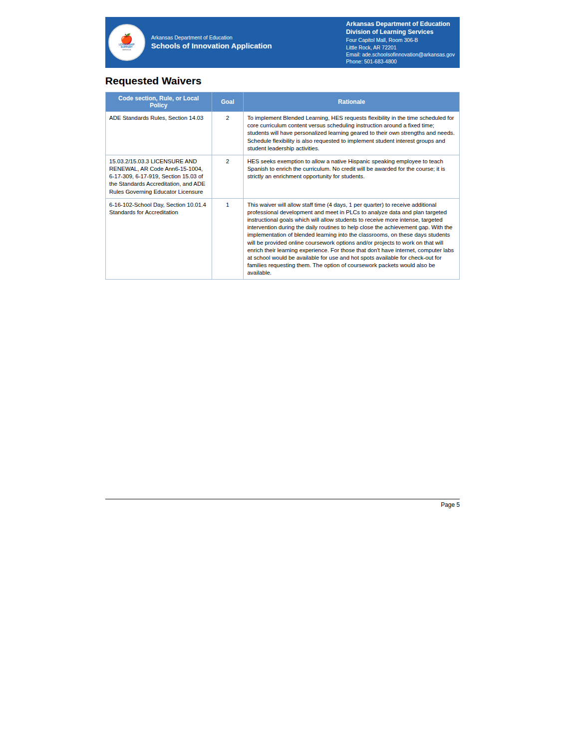🍎
LEADERSHIP
SUPPORT
SERVICE
Arkansas Department of Education
Schools of Innovation Application
Arkansas Department of Education
Division of Learning Services
Four Capitol Mall, Room 306-B
Little Rock, AR 72201
Email: ade.schoolsofinnovation@arkansas.gov
Phone: 501-683-4800
Requested Waivers
| Code section, Rule, or Local Policy | Goal | Rationale |
| --- | --- | --- |
| ADE Standards Rules, Section 14.03 | 2 | To implement Blended Learning, HES requests flexibility in the time scheduled for core curriculum content versus scheduling instruction around a fixed time; students will have personalized learning geared to their own strengths and needs. Schedule flexibility is also requested to implement student interest groups and student leadership activities. |
| 15.03.2/15.03.3 LICENSURE AND RENEWAL, AR Code Ann6-15-1004, 6-17-309, 6-17-919, Section 15.03 of the Standards Accreditation, and ADE Rules Governing Educator Licensure | 2 | HES seeks exemption to allow a native Hispanic speaking employee to teach Spanish to enrich the curriculum. No credit will be awarded for the course; it is strictly an enrichment opportunity for students. |
| 6-16-102-School Day, Section 10.01.4 Standards for Accreditation | 1 | This waiver will allow staff time (4 days, 1 per quarter) to receive additional professional development and meet in PLCs to analyze data and plan targeted instructional goals which will allow students to receive more intense, targeted intervention during the daily routines to help close the achievement gap. With the implementation of blended learning into the classrooms, on these days students will be provided online coursework options and/or projects to work on that will enrich their learning experience. For those that don't have internet, computer labs at school would be available for use and hot spots available for check-out for families requesting them. The option of coursework packets would also be available. |
Page 5